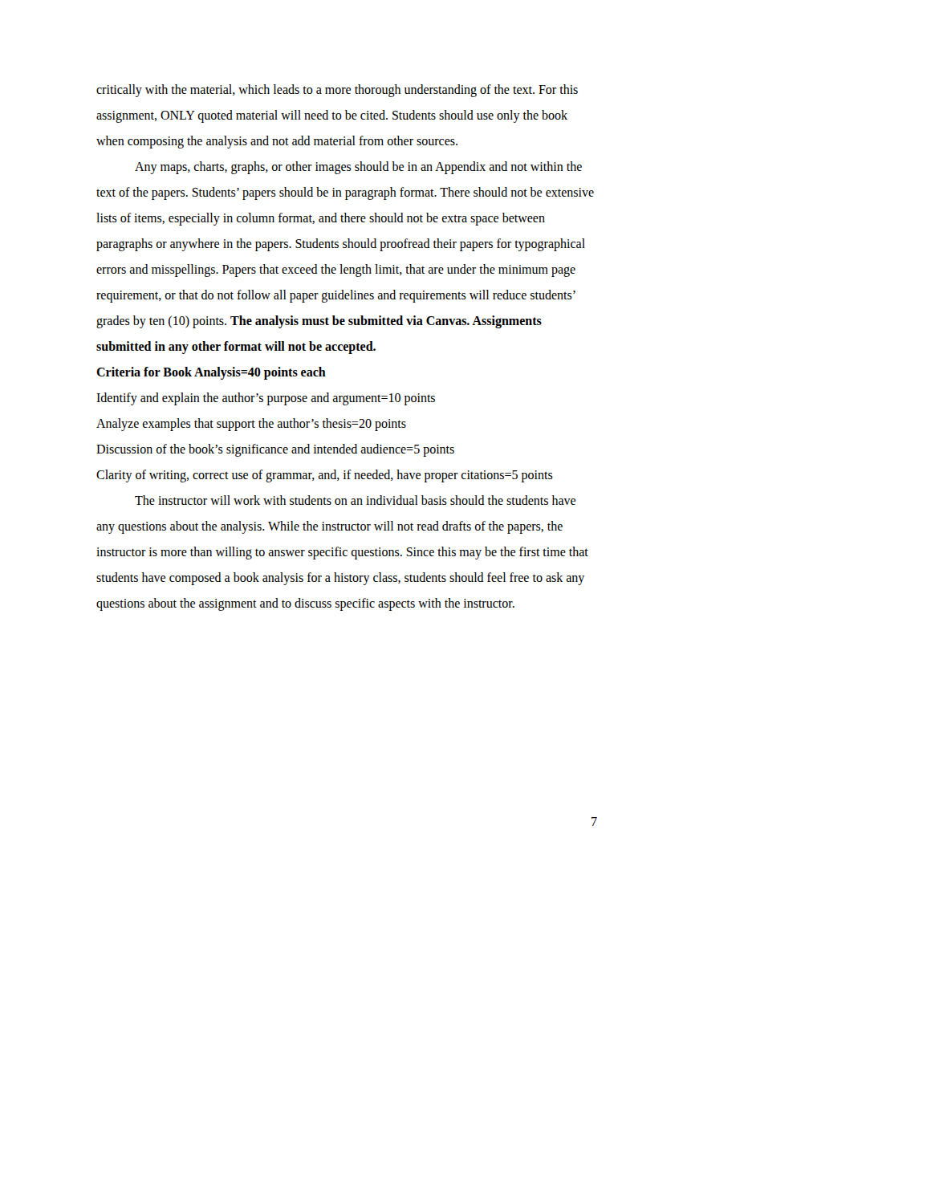critically with the material, which leads to a more thorough understanding of the text. For this assignment, ONLY quoted material will need to be cited. Students should use only the book when composing the analysis and not add material from other sources.
Any maps, charts, graphs, or other images should be in an Appendix and not within the text of the papers. Students’ papers should be in paragraph format. There should not be extensive lists of items, especially in column format, and there should not be extra space between paragraphs or anywhere in the papers. Students should proofread their papers for typographical errors and misspellings. Papers that exceed the length limit, that are under the minimum page requirement, or that do not follow all paper guidelines and requirements will reduce students’ grades by ten (10) points. The analysis must be submitted via Canvas. Assignments submitted in any other format will not be accepted.
Criteria for Book Analysis=40 points each
Identify and explain the author’s purpose and argument=10 points
Analyze examples that support the author’s thesis=20 points
Discussion of the book’s significance and intended audience=5 points
Clarity of writing, correct use of grammar, and, if needed, have proper citations=5 points
The instructor will work with students on an individual basis should the students have any questions about the analysis. While the instructor will not read drafts of the papers, the instructor is more than willing to answer specific questions. Since this may be the first time that students have composed a book analysis for a history class, students should feel free to ask any questions about the assignment and to discuss specific aspects with the instructor.
7